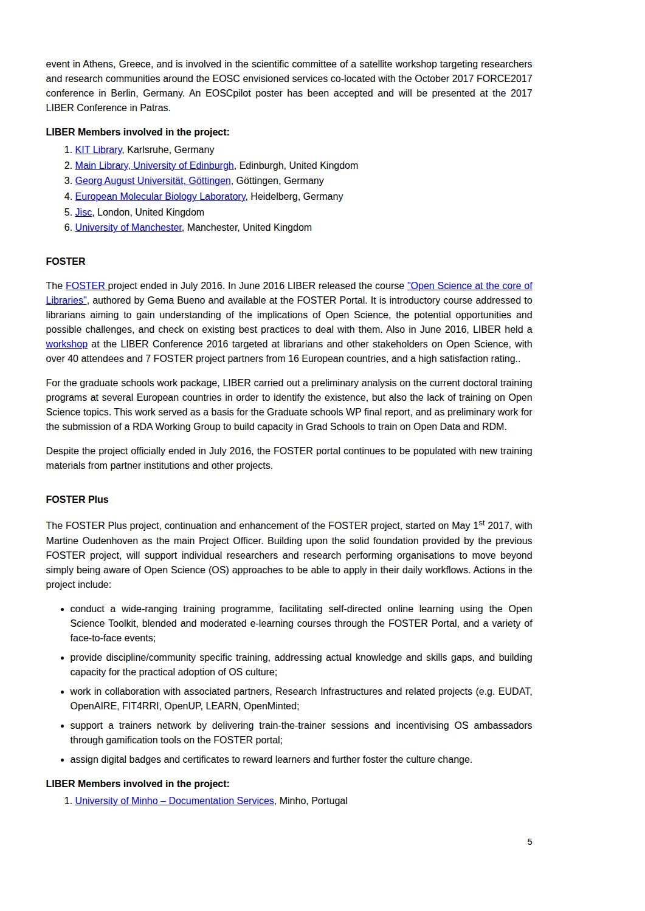event in Athens, Greece, and is involved in the scientific committee of a satellite workshop targeting researchers and research communities around the EOSC envisioned services co-located with the October 2017 FORCE2017 conference in Berlin, Germany. An EOSCpilot poster has been accepted and will be presented at the 2017 LIBER Conference in Patras.
LIBER Members involved in the project:
KIT Library, Karlsruhe, Germany
Main Library, University of Edinburgh, Edinburgh, United Kingdom
Georg August Universität, Göttingen, Göttingen, Germany
European Molecular Biology Laboratory, Heidelberg, Germany
Jisc, London, United Kingdom
University of Manchester, Manchester, United Kingdom
FOSTER
The FOSTER project ended in July 2016. In June 2016 LIBER released the course "Open Science at the core of Libraries", authored by Gema Bueno and available at the FOSTER Portal. It is introductory course addressed to librarians aiming to gain understanding of the implications of Open Science, the potential opportunities and possible challenges, and check on existing best practices to deal with them. Also in June 2016, LIBER held a workshop at the LIBER Conference 2016 targeted at librarians and other stakeholders on Open Science, with over 40 attendees and 7 FOSTER project partners from 16 European countries, and a high satisfaction rating..
For the graduate schools work package, LIBER carried out a preliminary analysis on the current doctoral training programs at several European countries in order to identify the existence, but also the lack of training on Open Science topics. This work served as a basis for the Graduate schools WP final report, and as preliminary work for the submission of a RDA Working Group to build capacity in Grad Schools to train on Open Data and RDM.
Despite the project officially ended in July 2016, the FOSTER portal continues to be populated with new training materials from partner institutions and other projects.
FOSTER Plus
The FOSTER Plus project, continuation and enhancement of the FOSTER project, started on May 1st 2017, with Martine Oudenhoven as the main Project Officer. Building upon the solid foundation provided by the previous FOSTER project, will support individual researchers and research performing organisations to move beyond simply being aware of Open Science (OS) approaches to be able to apply in their daily workflows. Actions in the project include:
conduct a wide-ranging training programme, facilitating self-directed online learning using the Open Science Toolkit, blended and moderated e-learning courses through the FOSTER Portal, and a variety of face-to-face events;
provide discipline/community specific training, addressing actual knowledge and skills gaps, and building capacity for the practical adoption of OS culture;
work in collaboration with associated partners, Research Infrastructures and related projects (e.g. EUDAT, OpenAIRE, FIT4RRI, OpenUP, LEARN, OpenMinted;
support a trainers network by delivering train-the-trainer sessions and incentivising OS ambassadors through gamification tools on the FOSTER portal;
assign digital badges and certificates to reward learners and further foster the culture change.
LIBER Members involved in the project:
University of Minho – Documentation Services, Minho, Portugal
5